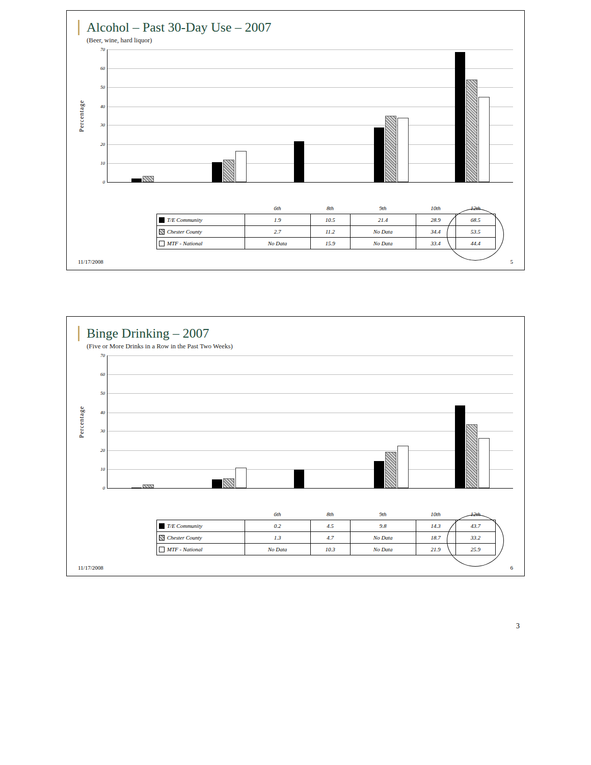Alcohol – Past 30-Day Use – 2007
(Beer, wine, hard liquor)
Percentage
70 60 50 40 30 20 10 0
| | 6th | 8th | 9th | 10th | 12th |
| --- | --- | --- | --- | --- | --- |
| T/E Community | 1.9 | 10.5 | 21.4 | 28.9 | 68.5 |
| Chester County | 2.7 | 11.2 | No Data | 34.4 | 53.5 |
| MTF - National | No Data | 15.9 | No Data | 33.4 | 44.4 |
11/17/2008 5
Binge Drinking – 2007
(Five or More Drinks in a Row in the Past Two Weeks)
Percentage
70 60 50 40 30 20 10 0
| | 6th | 8th | 9th | 10th | 12th |
| --- | --- | --- | --- | --- | --- |
| T/E Community | 0.2 | 4.5 | 9.8 | 14.3 | 43.7 |
| Chester County | 1.3 | 4.7 | No Data | 18.7 | 33.2 |
| MTF - National | No Data | 10.3 | No Data | 21.9 | 25.9 |
11/17/2008 6
3